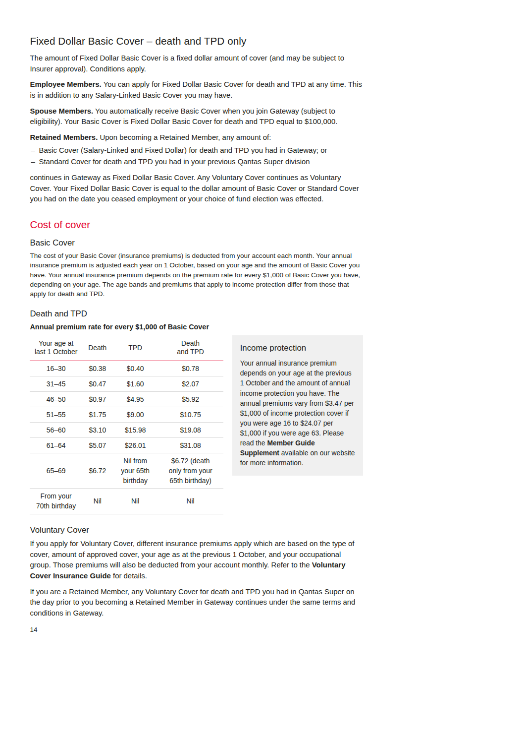Fixed Dollar Basic Cover – death and TPD only
The amount of Fixed Dollar Basic Cover is a fixed dollar amount of cover (and may be subject to Insurer approval). Conditions apply.
Employee Members. You can apply for Fixed Dollar Basic Cover for death and TPD at any time. This is in addition to any Salary-Linked Basic Cover you may have.
Spouse Members. You automatically receive Basic Cover when you join Gateway (subject to eligibility). Your Basic Cover is Fixed Dollar Basic Cover for death and TPD equal to $100,000.
Retained Members. Upon becoming a Retained Member, any amount of:
Basic Cover (Salary-Linked and Fixed Dollar) for death and TPD you had in Gateway; or
Standard Cover for death and TPD you had in your previous Qantas Super division
continues in Gateway as Fixed Dollar Basic Cover. Any Voluntary Cover continues as Voluntary Cover. Your Fixed Dollar Basic Cover is equal to the dollar amount of Basic Cover or Standard Cover you had on the date you ceased employment or your choice of fund election was effected.
Cost of cover
Basic Cover
The cost of your Basic Cover (insurance premiums) is deducted from your account each month. Your annual insurance premium is adjusted each year on 1 October, based on your age and the amount of Basic Cover you have. Your annual insurance premium depends on the premium rate for every $1,000 of Basic Cover you have, depending on your age. The age bands and premiums that apply to income protection differ from those that apply for death and TPD.
Death and TPD
Annual premium rate for every $1,000 of Basic Cover
| Your age at last 1 October | Death | TPD | Death and TPD |
| --- | --- | --- | --- |
| 16–30 | $0.38 | $0.40 | $0.78 |
| 31–45 | $0.47 | $1.60 | $2.07 |
| 46–50 | $0.97 | $4.95 | $5.92 |
| 51–55 | $1.75 | $9.00 | $10.75 |
| 56–60 | $3.10 | $15.98 | $19.08 |
| 61–64 | $5.07 | $26.01 | $31.08 |
| 65–69 | $6.72 | Nil from your 65th birthday | $6.72 (death only from your 65th birthday) |
| From your 70th birthday | Nil | Nil | Nil |
Income protection
Your annual insurance premium depends on your age at the previous 1 October and the amount of annual income protection you have. The annual premiums vary from $3.47 per $1,000 of income protection cover if you were age 16 to $24.07 per $1,000 if you were age 63. Please read the Member Guide Supplement available on our website for more information.
Voluntary Cover
If you apply for Voluntary Cover, different insurance premiums apply which are based on the type of cover, amount of approved cover, your age as at the previous 1 October, and your occupational group. Those premiums will also be deducted from your account monthly. Refer to the Voluntary Cover Insurance Guide for details.
If you are a Retained Member, any Voluntary Cover for death and TPD you had in Qantas Super on the day prior to you becoming a Retained Member in Gateway continues under the same terms and conditions in Gateway.
14